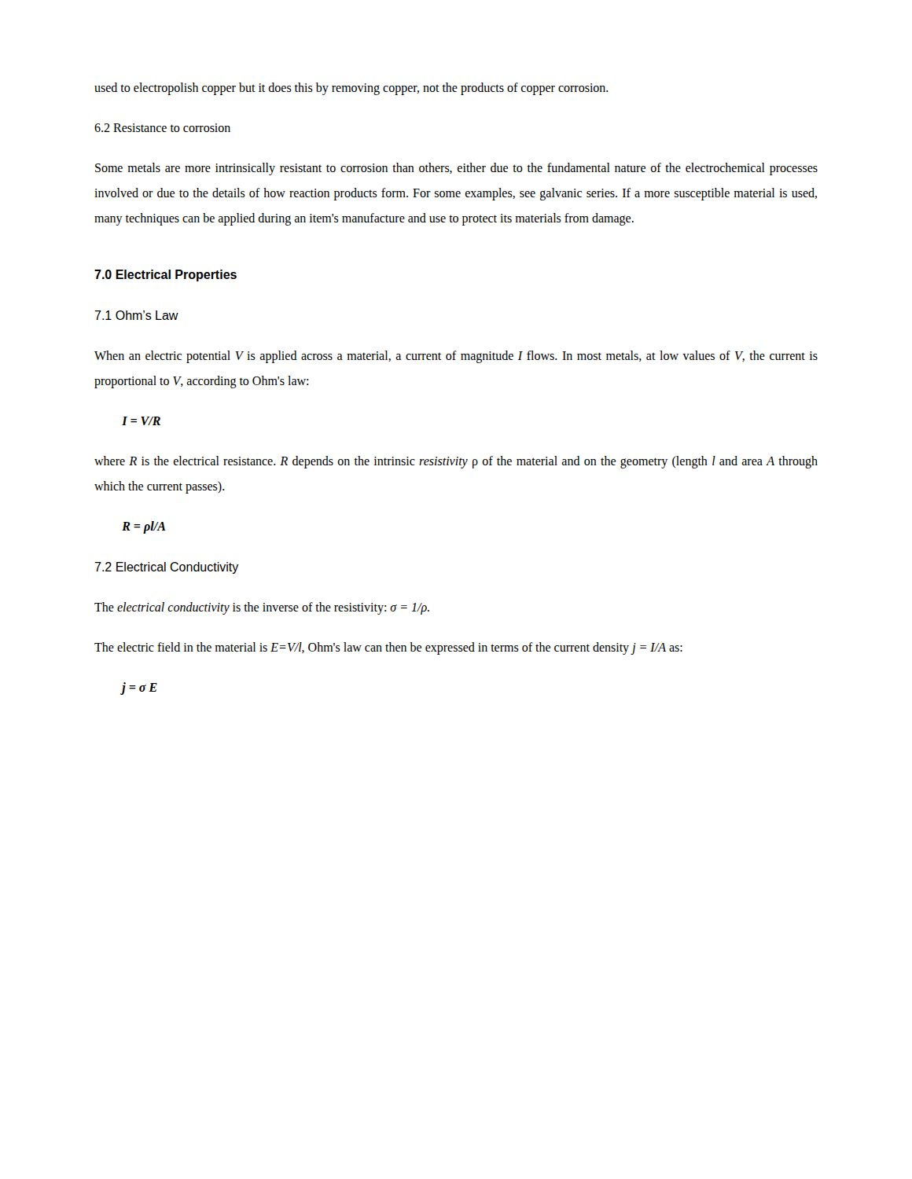used to electropolish copper but it does this by removing copper, not the products of copper corrosion.
6.2 Resistance to corrosion
Some metals are more intrinsically resistant to corrosion than others, either due to the fundamental nature of the electrochemical processes involved or due to the details of how reaction products form. For some examples, see galvanic series. If a more susceptible material is used, many techniques can be applied during an item's manufacture and use to protect its materials from damage.
7.0 Electrical Properties
7.1 Ohm’s Law
When an electric potential V is applied across a material, a current of magnitude I flows. In most metals, at low values of V, the current is proportional to V, according to Ohm's law:
I = V/R
where R is the electrical resistance. R depends on the intrinsic resistivity ρ of the material and on the geometry (length l and area A through which the current passes).
R = ρl/A
7.2 Electrical Conductivity
The electrical conductivity is the inverse of the resistivity: σ = 1/ρ.
The electric field in the material is E=V/l, Ohm's law can then be expressed in terms of the current density j = I/A as:
j = σ E